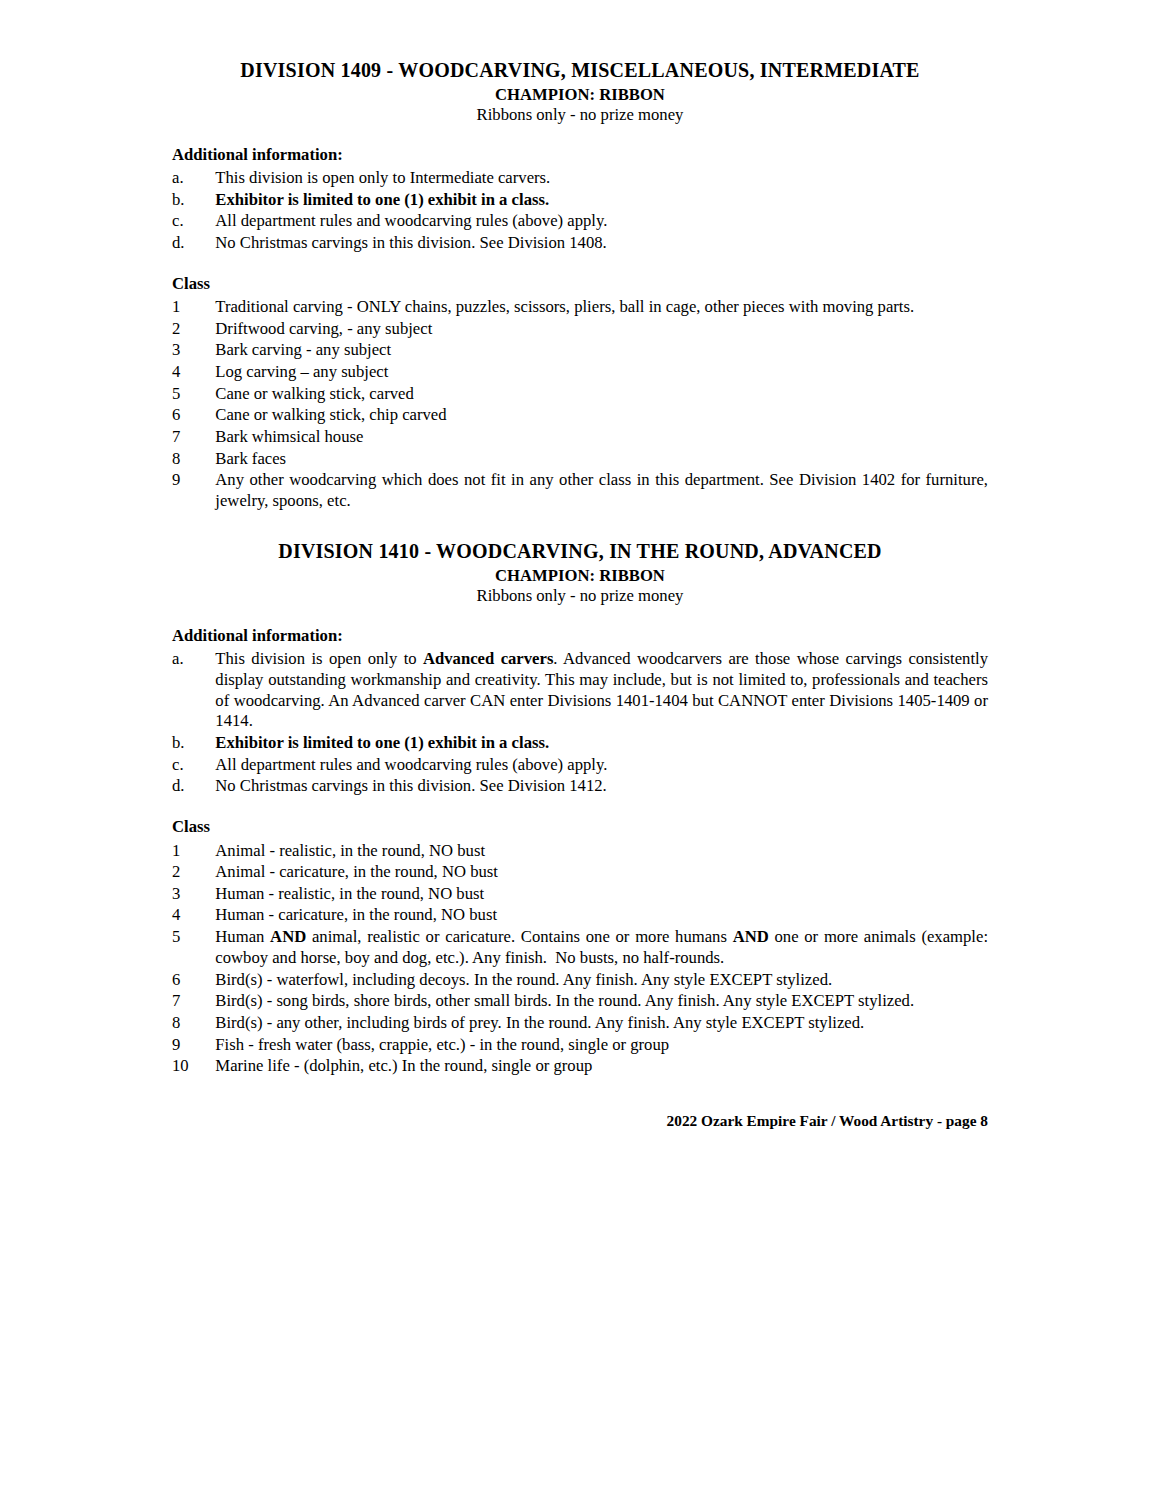DIVISION 1409 - WOODCARVING, MISCELLANEOUS, INTERMEDIATE
CHAMPION: RIBBON
Ribbons only - no prize money
Additional information:
a.
This division is open only to Intermediate carvers.
b.
Exhibitor is limited to one (1) exhibit in a class.
c.
All department rules and woodcarving rules (above) apply.
d.
No Christmas carvings in this division. See Division 1408.
Class
Traditional carving - ONLY chains, puzzles, scissors, pliers, ball in cage, other pieces with moving parts.
Driftwood carving, - any subject
Bark carving - any subject
Log carving – any subject
Cane or walking stick, carved
Cane or walking stick, chip carved
Bark whimsical house
Bark faces
Any other woodcarving which does not fit in any other class in this department. See Division 1402 for furniture, jewelry, spoons, etc.
DIVISION 1410 - WOODCARVING, IN THE ROUND, ADVANCED
CHAMPION: RIBBON
Ribbons only - no prize money
Additional information:
a.
This division is open only to Advanced carvers. Advanced woodcarvers are those whose carvings consistently display outstanding workmanship and creativity. This may include, but is not limited to, professionals and teachers of woodcarving. An Advanced carver CAN enter Divisions 1401-1404 but CANNOT enter Divisions 1405-1409 or 1414.
b.
Exhibitor is limited to one (1) exhibit in a class.
c.
All department rules and woodcarving rules (above) apply.
d.
No Christmas carvings in this division. See Division 1412.
Class
Animal - realistic, in the round, NO bust
Animal - caricature, in the round, NO bust
Human - realistic, in the round, NO bust
Human - caricature, in the round, NO bust
Human AND animal, realistic or caricature. Contains one or more humans AND one or more animals (example: cowboy and horse, boy and dog, etc.). Any finish. No busts, no half-rounds.
Bird(s) - waterfowl, including decoys. In the round. Any finish. Any style EXCEPT stylized.
Bird(s) - song birds, shore birds, other small birds. In the round. Any finish. Any style EXCEPT stylized.
Bird(s) - any other, including birds of prey. In the round. Any finish. Any style EXCEPT stylized.
Fish - fresh water (bass, crappie, etc.) - in the round, single or group
Marine life - (dolphin, etc.) In the round, single or group
2022 Ozark Empire Fair / Wood Artistry - page 8